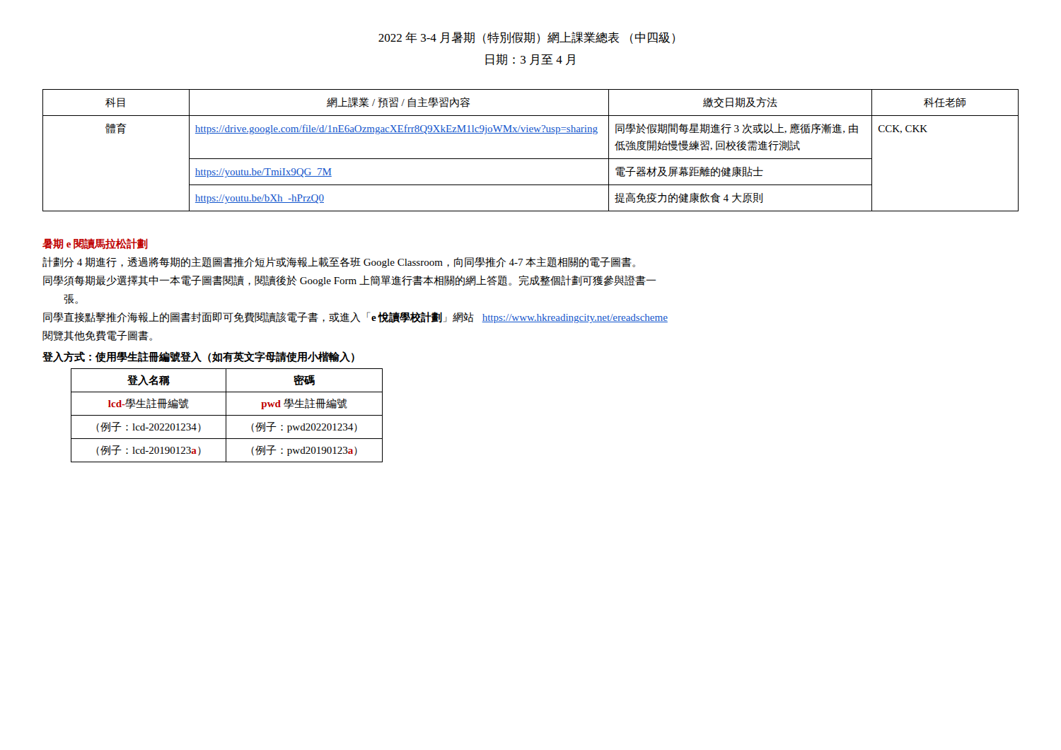2022 年 3-4 月暑期（特別假期）網上課業總表 （中四級）
日期：3 月至 4 月
| 科目 | 網上課業 / 預習 / 自主學習內容 | 繳交日期及方法 | 科任老師 |
| --- | --- | --- | --- |
| 體育 | https://drive.google.com/file/d/1nE6aOzmgacXEfrr8Q9XkEzM1lc9joWMx/view?usp=sharing | 同學於假期間每星期進行 3 次或以上, 應循序漸進, 由低強度開始慢慢練習, 回校後需進行測試 | CCK, CKK |
| https://youtu.be/TmiIx9QG_7M | 電子器材及屏幕距離的健康貼士 |
| https://youtu.be/bXh_-hPrzQ0 | 提高免疫力的健康飲食 4 大原則 |
暑期 e 閱讀馬拉松計劃
計劃分 4 期進行，透過將每期的主題圖書推介短片或海報上載至各班 Google Classroom，向同學推介 4-7 本主題相關的電子圖書。
同學須每期最少選擇其中一本電子圖書閱讀，閱讀後於 Google Form 上簡單進行書本相關的網上答題。完成整個計劃可獲參與證書一
張。
同學直接點擊推介海報上的圖書封面即可免費閱讀該電子書，或進入「e 悅讀學校計劃」網站 https://www.hkreadingcity.net/ereadscheme
閱覽其他免費電子圖書。
登入方式：使用學生註冊編號登入（如有英文字母請使用小楷輸入）
| 登入名稱 | 密碼 |
| --- | --- |
| lcd- 學生註冊編號 | pwd 學生註冊編號 |
| （例子：lcd-202201234） | （例子：pwd202201234） |
| （例子：lcd-20190123 a ） | （例子：pwd20190123 a ） |